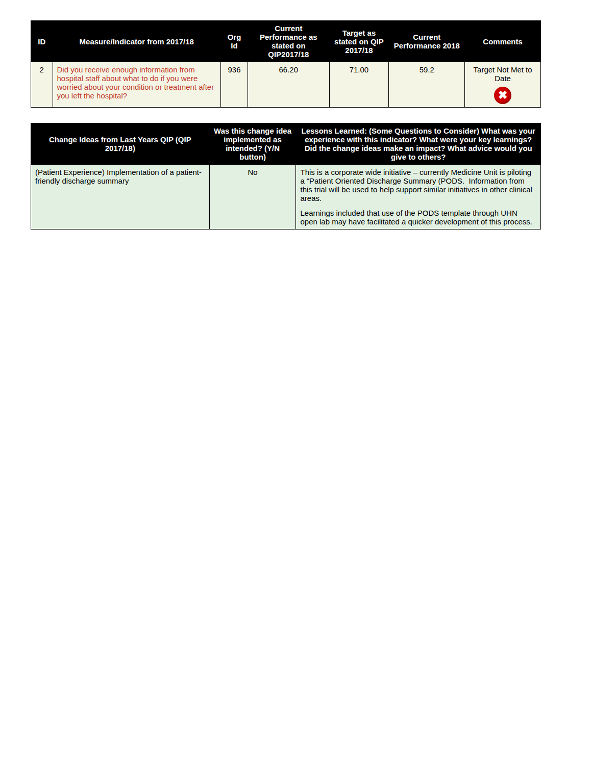| ID | Measure/Indicator from 2017/18 | Org Id | Current Performance as stated on QIP2017/18 | Target as stated on QIP 2017/18 | Current Performance 2018 | Comments |
| --- | --- | --- | --- | --- | --- | --- |
| 2 | Did you receive enough information from hospital staff about what to do if you were worried about your condition or treatment after you left the hospital? | 936 | 66.20 | 71.00 | 59.2 | Target Not Met to Date ✖ |
| Change Ideas from Last Years QIP (QIP 2017/18) | Was this change idea implemented as intended? (Y/N button) | Lessons Learned: (Some Questions to Consider) What was your experience with this indicator? What were your key learnings? Did the change ideas make an impact? What advice would you give to others? |
| --- | --- | --- |
| (Patient Experience) Implementation of a patient-friendly discharge summary | No | This is a corporate wide initiative – currently Medicine Unit is piloting a “Patient Oriented Discharge Summary (PODS. Information from this trial will be used to help support similar initiatives in other clinical areas. Learnings included that use of the PODS template through UHN open lab may have facilitated a quicker development of this process. |